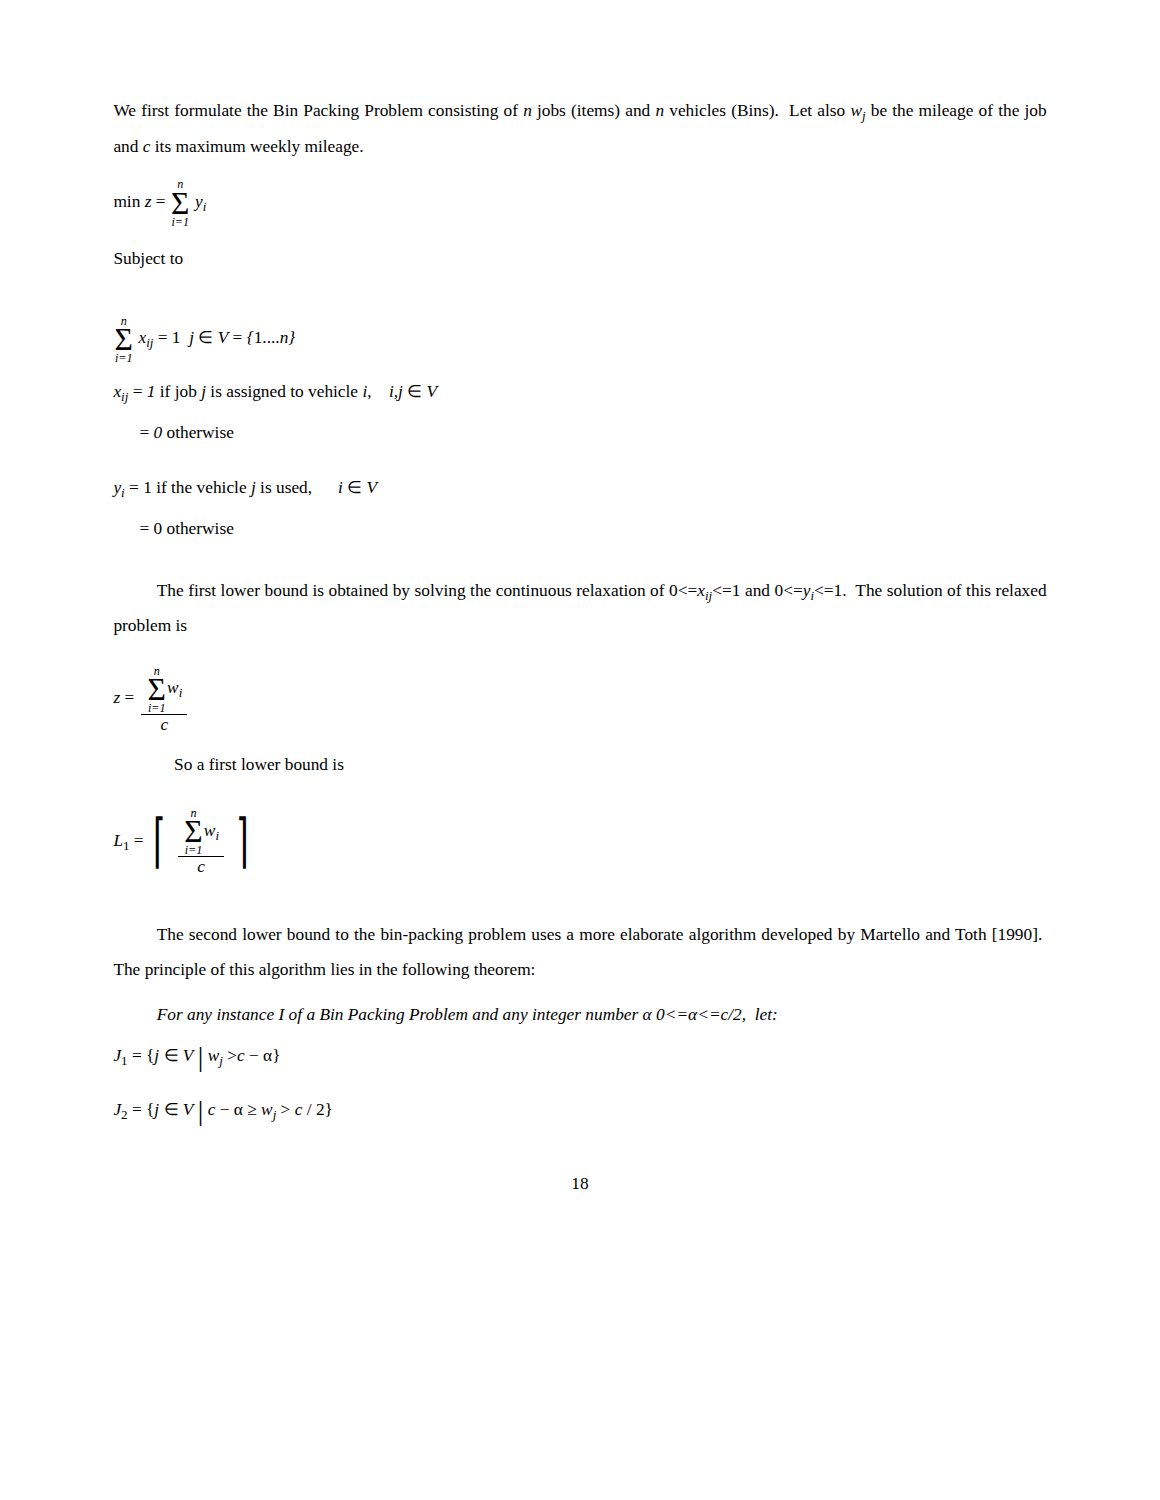We first formulate the Bin Packing Problem consisting of n jobs (items) and n vehicles (Bins). Let also wj be the mileage of the job and c its maximum weekly mileage.
min z = nΣi=1 yi
Subject to
nΣi=1 xij = 1 j ∈ V = {1....n}
xij = 1 if job j is assigned to vehicle i, i,j ∈ V
= 0 otherwise
yi = 1 if the vehicle j is used, i ∈ V
= 0 otherwise
The first lower bound is obtained by solving the continuous relaxation of 0<=xij<=1 and 0<=yi<=1. The solution of this relaxed problem is
z = nΣi=1 wi c
So a first lower bound is
L 1 = ⌈ nΣi=1 wi c ⌉
The second lower bound to the bin-packing problem uses a more elaborate algorithm developed by Martello and Toth [1990]. The principle of this algorithm lies in the following theorem:
For any instance I of a Bin Packing Problem and any integer number α 0<=α<=c/2, let:
J 1 = {j ∈ V | wj >c − α}
J 2 = {j ∈ V | c − α ≥ wj > c / 2}
18